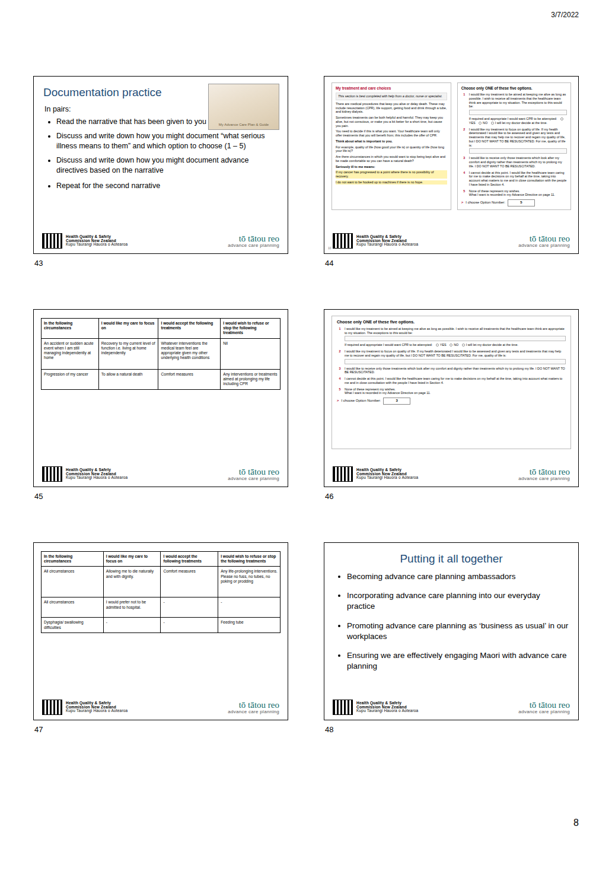3/7/2022
Documentation practice
My Advance Care Plan & Guide
In pairs:
Read the narrative that has been given to you
Discuss and write down how you might document “what serious illness means to them” and which option to choose (1 – 5)
Discuss and write down how you might document advance directives based on the narrative
Repeat for the second narrative
Health Quality & Safety Commission New Zealand Kupu Taurangi Hauora o Aotearoa
tō tātou reo
advance care planning
43
My treatment and care choices
This section is best completed with help from a doctor, nurse or specialist.
There are medical procedures that keep you alive or delay death. These may include resuscitation (CPR), life support, getting food and drink through a tube, and kidney dialysis.
Sometimes treatments can be both helpful and harmful. They may keep you alive, but not conscious, or make you a bit better for a short time, but cause you pain.
You need to decide if this is what you want. Your healthcare team will only offer treatments that you will benefit from; this includes the offer of CPR.
Think about what is important to you.
For example, quality of life (how good your life is) or quantity of life (how long your life is)?
Are there circumstances in which you would want to stop being kept alive and be made comfortable so you can have a natural death?
Seriously ill to me means:
If my cancer has progressed to a point where there is no possibility of recovery.
I do not want to be hooked up to machines if there is no hope.
10
Choose only ONE of these five options.
1
I would like my treatment to be aimed at keeping me alive as long as possible. I wish to receive all treatments that the healthcare team think are appropriate to my situation. The exceptions to this would be:
If required and appropriate I would want CPR to be attempted: YES NO I will let my doctor decide at the time.
2
I would like my treatment to focus on quality of life. If my health deteriorated I would like to be assessed and given any tests and treatments that may help me to recover and regain my quality of life, but I DO NOT WANT TO BE RESUSCITATED. For me, quality of life is:
3
I would like to receive only those treatments which look after my comfort and dignity rather than treatments which try to prolong my life. I DO NOT WANT TO BE RESUSCITATED.
4
I cannot decide at this point. I would like the healthcare team caring for me to make decisions on my behalf at the time, taking into account what matters to me and in close consultation with the people I have listed in Section 4.
5
None of these represent my wishes.
What I want is recorded in my Advance Directive on page 11.
> I choose Option Number: 5
Health Quality & Safety Commission New Zealand Kupu Taurangi Hauora o Aotearoa
tō tātou reo
advance care planning
44
| In the following circumstances | I would like my care to focus on | I would accept the following treatments | I would wish to refuse or stop the following treatments |
| --- | --- | --- | --- |
| An accident or sudden acute event when I am still managing independently at home | Recovery to my current level of function i.e. living at home independently | Whatever interventions the medical team feel are appropriate given my other underlying health conditions | Nil |
| Progression of my cancer | To allow a natural death | Comfort measures | Any interventions or treatments aimed at prolonging my life including CPR |
Health Quality & Safety Commission New Zealand Kupu Taurangi Hauora o Aotearoa
tō tātou reo
advance care planning
45
Choose only ONE of these five options.
1
I would like my treatment to be aimed at keeping me alive as long as possible. I wish to receive all treatments that the healthcare team think are appropriate to my situation. The exceptions to this would be:
If required and appropriate I would want CPR to be attempted: YES NO I will let my doctor decide at the time.
2
I would like my treatment to focus on quality of life. If my health deteriorated I would like to be assessed and given any tests and treatments that may help me to recover and regain my quality of life, but I DO NOT WANT TO BE RESUSCITATED. For me, quality of life is:
3
I would like to receive only those treatments which look after my comfort and dignity rather than treatments which try to prolong my life. I DO NOT WANT TO BE RESUSCITATED.
4
I cannot decide at this point. I would like the healthcare team caring for me to make decisions on my behalf at the time, taking into account what matters to me and in close consultation with the people I have listed in Section 4.
5
None of these represent my wishes.
What I want is recorded in my Advance Directive on page 11.
> I choose Option Number: 3
Health Quality & Safety Commission New Zealand Kupu Taurangi Hauora o Aotearoa
tō tātou reo
advance care planning
46
| In the following circumstances | I would like my care to focus on | I would accept the following treatments | I would wish to refuse or stop the following treatments |
| --- | --- | --- | --- |
| All circumstances | Allowing me to die naturally and with dignity. | Comfort measures | Any life-prolonging interventions. Please no fuss, no tubes, no poking or prodding |
| All circumstances | I would prefer not to be admitted to hospital. | - | - |
| Dysphagia/ swallowing difficulties | - | - | Feeding tube |
Health Quality & Safety Commission New Zealand Kupu Taurangi Hauora o Aotearoa
tō tātou reo
advance care planning
47
Putting it all together
Becoming advance care planning ambassadors
Incorporating advance care planning into our everyday practice
Promoting advance care planning as ‘business as usual’ in our workplaces
Ensuring we are effectively engaging Maori with advance care planning
Health Quality & Safety Commission New Zealand Kupu Taurangi Hauora o Aotearoa
tō tātou reo
advance care planning
48
8